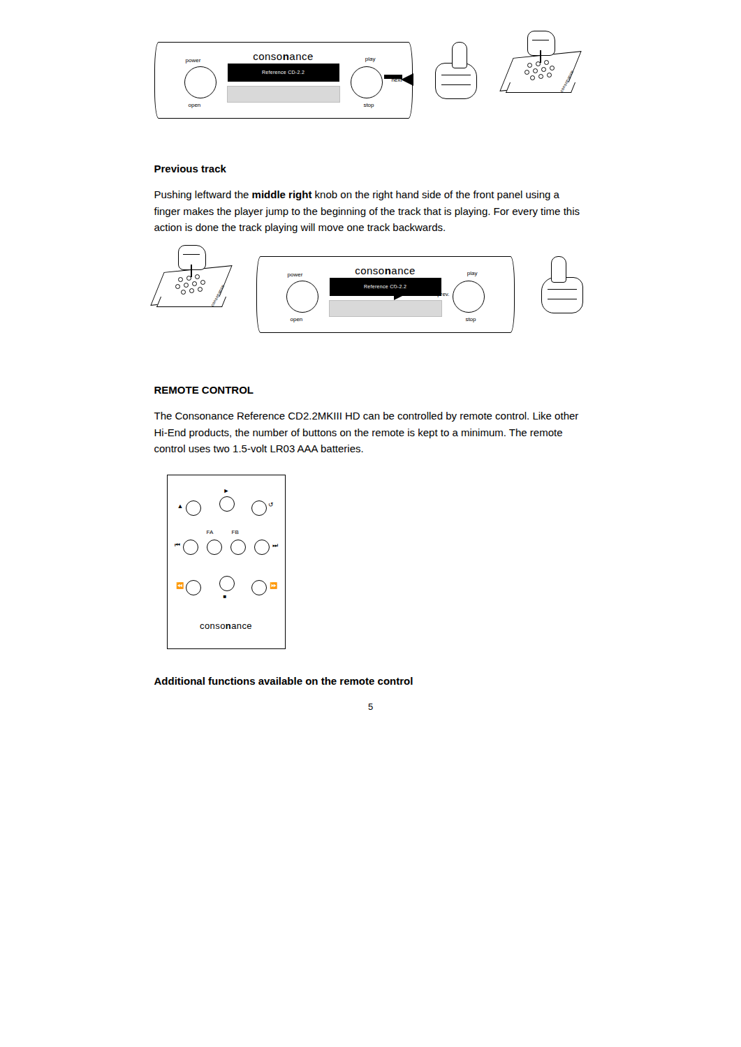consonance
Reference CD-2.2
power
open
play
stop
next
consonance
Previous track
Pushing leftward the middle right knob on the right hand side of the front panel using a finger makes the player jump to the beginning of the track that is playing. For every time this action is done the track playing will move one track backwards.
consonance
consonance
Reference CD-2.2
power
open
play
stop
prev.
REMOTE CONTROL
The Consonance Reference CD2.2MKIII HD can be controlled by remote control. Like other Hi-End products, the number of buttons on the remote is kept to a minimum. The remote control uses two 1.5-volt LR03 AAA batteries.
▲
►
↺
FA
FB
⏮
⏭
⏪
■
⏩
consonance
Additional functions available on the remote control
5